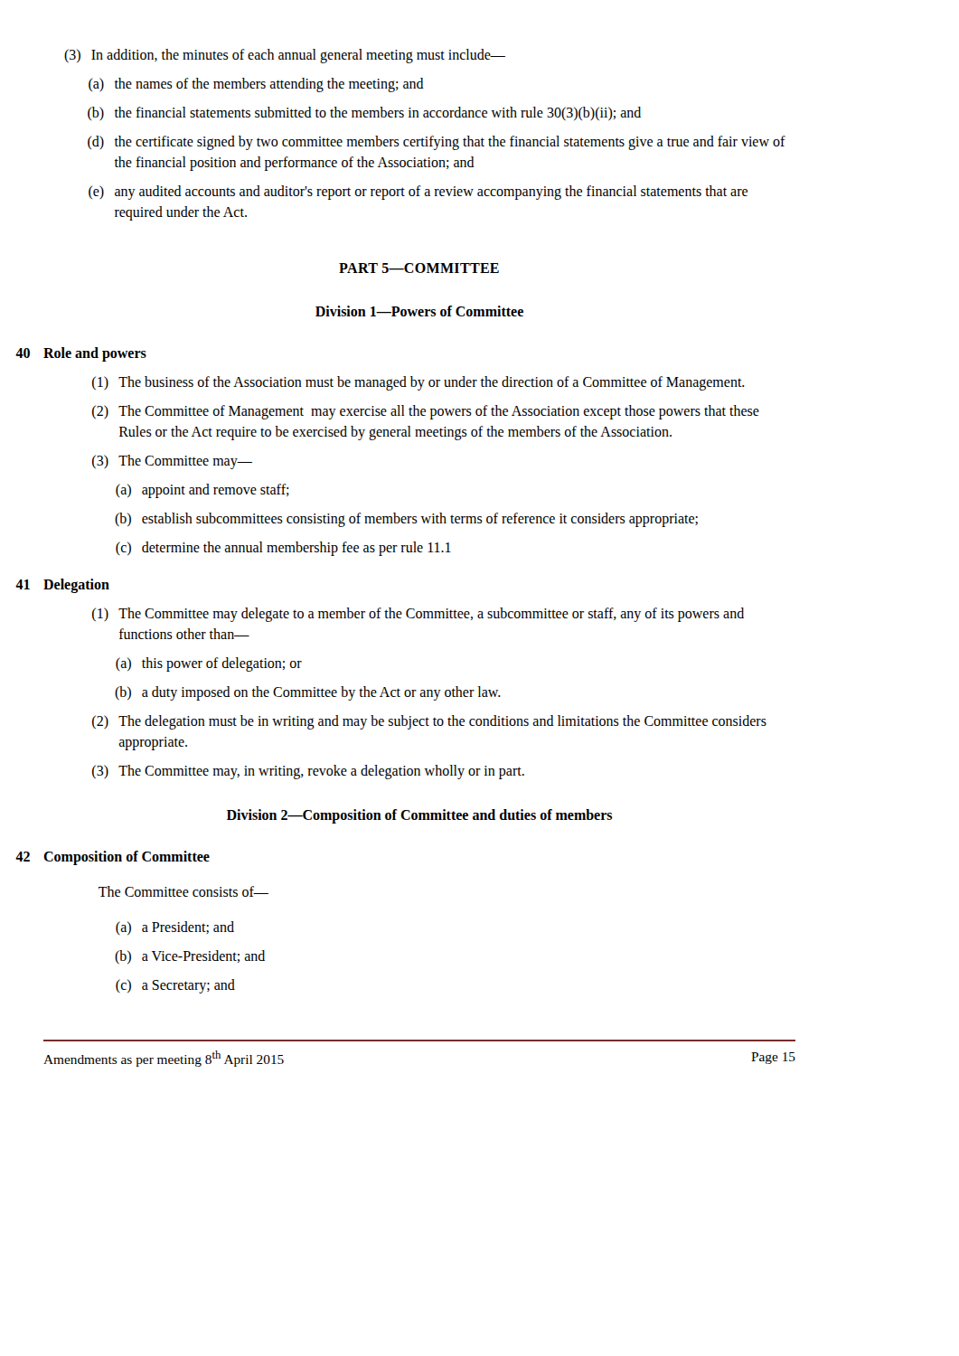(3) In addition, the minutes of each annual general meeting must include—
(a) the names of the members attending the meeting; and
(b) the financial statements submitted to the members in accordance with rule 30(3)(b)(ii); and
(d) the certificate signed by two committee members certifying that the financial statements give a true and fair view of the financial position and performance of the Association; and
(e) any audited accounts and auditor's report or report of a review accompanying the financial statements that are required under the Act.
PART 5—COMMITTEE
Division 1—Powers of Committee
40 Role and powers
(1) The business of the Association must be managed by or under the direction of a Committee of Management.
(2) The Committee of Management may exercise all the powers of the Association except those powers that these Rules or the Act require to be exercised by general meetings of the members of the Association.
(3) The Committee may—
(a) appoint and remove staff;
(b) establish subcommittees consisting of members with terms of reference it considers appropriate;
(c) determine the annual membership fee as per rule 11.1
41 Delegation
(1) The Committee may delegate to a member of the Committee, a subcommittee or staff, any of its powers and functions other than—
(a) this power of delegation; or
(b) a duty imposed on the Committee by the Act or any other law.
(2) The delegation must be in writing and may be subject to the conditions and limitations the Committee considers appropriate.
(3) The Committee may, in writing, revoke a delegation wholly or in part.
Division 2—Composition of Committee and duties of members
42 Composition of Committee
The Committee consists of—
(a) a President; and
(b) a Vice-President; and
(c) a Secretary; and
Amendments as per meeting 8th April 2015 Page 15